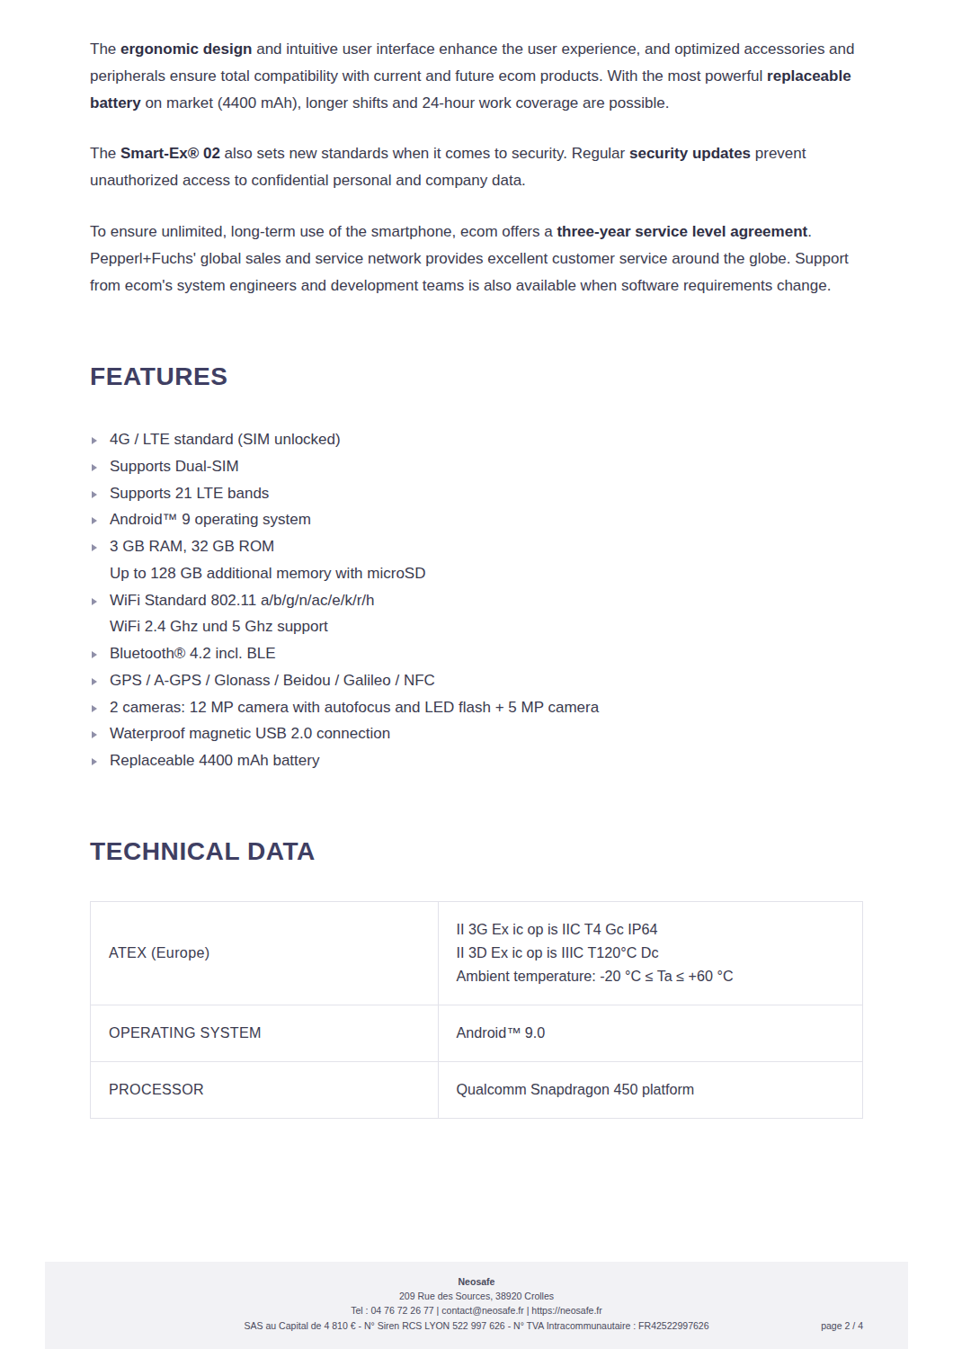The ergonomic design and intuitive user interface enhance the user experience, and optimized accessories and peripherals ensure total compatibility with current and future ecom products. With the most powerful replaceable battery on market (4400 mAh), longer shifts and 24-hour work coverage are possible.
The Smart-Ex® 02 also sets new standards when it comes to security. Regular security updates prevent unauthorized access to confidential personal and company data.
To ensure unlimited, long-term use of the smartphone, ecom offers a three-year service level agreement. Pepperl+Fuchs' global sales and service network provides excellent customer service around the globe. Support from ecom's system engineers and development teams is also available when software requirements change.
FEATURES
4G / LTE standard (SIM unlocked)
Supports Dual-SIM
Supports 21 LTE bands
Android™ 9 operating system
3 GB RAM, 32 GB ROM
Up to 128 GB additional memory with microSD
WiFi Standard 802.11 a/b/g/n/ac/e/k/r/h
WiFi 2.4 Ghz und 5 Ghz support
Bluetooth® 4.2 incl. BLE
GPS / A-GPS / Glonass / Beidou / Galileo / NFC
2 cameras: 12 MP camera with autofocus and LED flash + 5 MP camera
Waterproof magnetic USB 2.0 connection
Replaceable 4400 mAh battery
TECHNICAL DATA
| ATEX (Europe) | II 3G Ex ic op is IIC T4 Gc IP64 II 3D Ex ic op is IIIC T120°C Dc Ambient temperature: -20 °C ≤ Ta ≤ +60 °C |
| OPERATING SYSTEM | Android™ 9.0 |
| PROCESSOR | Qualcomm Snapdragon 450 platform |
Neosafe
209 Rue des Sources, 38920 Crolles
Tel : 04 76 72 26 77 | contact@neosafe.fr | https://neosafe.fr
SAS au Capital de 4 810 € - N° Siren RCS LYON 522 997 626 - N° TVA Intracommunautaire : FR42522997626
page 2 / 4